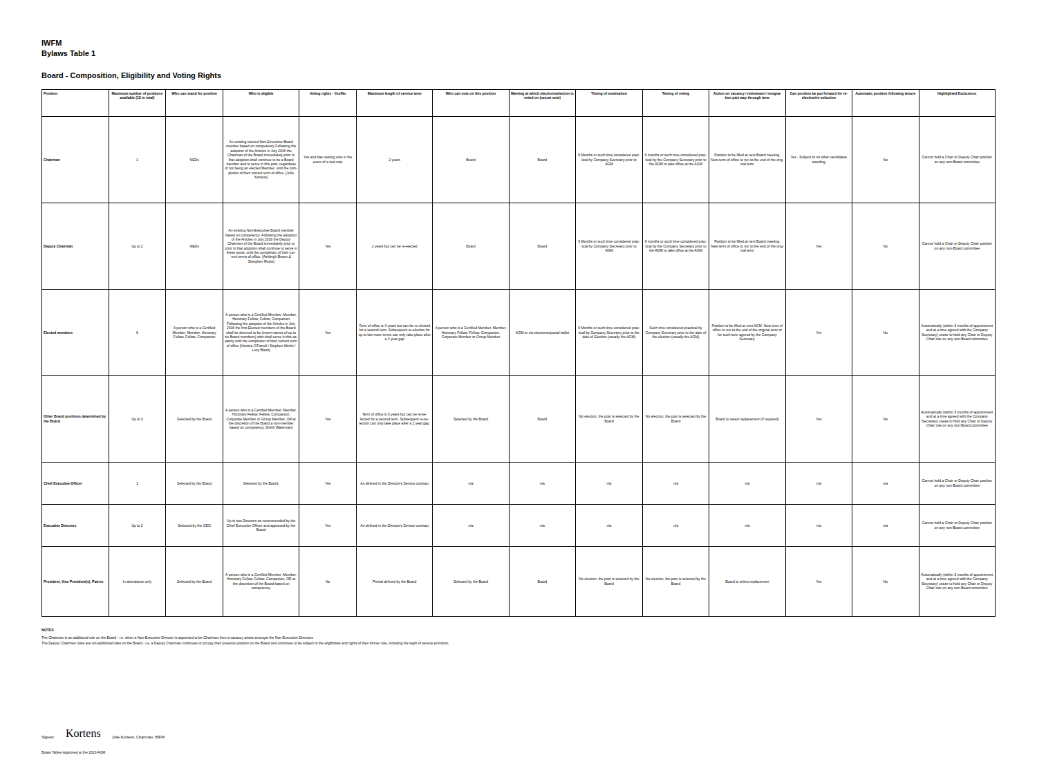IWFM
Bylaws Table 1
Board - Composition, Eligibility and Voting Rights
| Position | Maximum number of positions available (13 in total) | Who can stand for position | Who is eligible | Voting rights - Yes/No | Maximum length of service term | Who can vote on this position | Meeting at which election/selection is voted on (secret vote) | Timing of nomination | Timing of voting | Action on vacancy / retirement / resignation part way through term | Can position be put forward for re-election/re-selection | Automatic position following tenure | Highlighted Exclusions |
| --- | --- | --- | --- | --- | --- | --- | --- | --- | --- | --- | --- | --- | --- |
| Chairman | 1 | NEDs | An existing elected Non-Executive Board member based on competency Following the adoption of the Articles in July 2016 the Chairman of the Board immediately prior to that adoption shall continue to be a Board member and to serve in this post, regardless of not being an elected Member, until the completion of their current term of office. [Julie Kortens] | Yes and has casting vote in the event of a tied vote | 2 years | Board | Board | 6 Months or such time considered practical by Company Secretary prior to AGM | 6 months or such time considered practical by the Company Secretary prior to the AGM to take office at the AGM | Position to be filled at next Board meeting. New term of office to run to the end of the original term | Yes - Subject to no other candidates standing | No | Cannot hold a Chair or Deputy Chair position on any non-Board committee |
| Deputy Chairman | Up to 2 | NEDs | An existing Non-Executive Board member based on competency. Following the adoption of the Articles in July 2016 the Deputy Chairmen of the Board immediately prior to prior to that adoption shall continue to serve in these posts, until the completion of their current terms of office. [Ashleigh Brown & Steephen Roots] | Yes | 2 years but can be re-elected | Board | Board | 6 Months or such time considered practical by Company Secretary prior to AGM | 6 months or such time considered practical by the Company Secretary prior to the AGM to take office at the AGM | Position to be filled at next Board meeting. New term of office to run to the end of the original term | Yes | No | Cannot hold a Chair or Deputy Chair position on any non-Board committee |
| Elected members | 6 | A person who is a Certified Member, Member, Honorary Fellow, Fellow, Companion | A person who is a Certified Member, Member, Honorary Fellow, Fellow, Companion Following the adoption of the Articles in July 2016 the first Elected members of the Board shall be deemed to be (insert names of up to six Board members) who shall serve in this capacity until the completion of their current term of office [Vicotria O'Farrell / Stephen Welch / Lucy Black] | Yes | Term of office is 3 years but can be re-elected for a second term. Subsequent re-election for up to two more terms can only take place after a 2 year gap | A person who is a Certified Member, Member, Honorary Fellow, Fellow, Companion, Corporate Member or Group Member | AGM or via electronic/postal ballot | 6 Months or such time considered practical by Company Secretary prior to the date of Election (usually the AGM) | Such time considered practical by Company Secretary prior to the date of the election (usually the AGM) | Position to be filled at next AGM. New term of office to run to the end of the original term or for such term agreed by the Company Secretary. | Yes | No | Automatically (within 3 months of appointment and at a time agreed with the Company Secretary) cease to hold any Chair or Deputy Chair role on any non-Board committee |
| Other Board positions determined by the Board | Up to 3 | Selected by the Board | A person who is a Certified Member, Member, Honorary Fellow, Fellow, Companion, Corporate Member or Group Member, OR at the discretion of the Board a non-member based on competency. [Keith Waterman] | Yes | Term of office is 3 years but can be re-selected for a second term. Subsequent re-selection can only take place after a 2 year gap. | Selected by the Board | Board | No election, the post is selected by the Board | No election, the post is selected by the Board | Board to select replacement (If required) | Yes | No | Automatically (within 3 months of appointment and at a time agreed with the Company Secretary) cease to hold any Chair or Deputy Chair role on any non-Board committee |
| Chief Executive Officer | 1 | Selected by the Board | Selected by the Board. | Yes | As defined in the Director's Service contract | n/a | n/a | n/a | n/a | n/a | n/a | n/a | Cannot hold a Chair or Deputy Chair position on any non-Board committee |
| Executive Directors | Up to 2 | Selected by the CEO | Up to two Directors as recommended by the Chief Executive Officer and approved by the Board | Yes | As defined in the Director's Service contract | n/a | n/a | n/a | n/a | n/a | n/a | n/a | Cannot hold a Chair or Deputy Chair position on any non-Board committee |
| President, Vice President(s), Patron | In attendance only | Selected by the Board | A person who is a Certified Member, Member, Honorary Fellow, Fellow, Companion, OR at the discretion of the Board based on competency. | No | Period defined by the Board | Selected by the Board | Board | No election, the post is selected by the Board | No election, the post is selected by the Board | Board to select replacement | Yes | No | Automatically (within 3 months of appointment and at a time agreed with the Company Secretary) cease to hold any Chair or Deputy Chair role on any non-Board committee |
NOTES
The Chairman is an additional role on the Board - i.e. when a Non-Executive Director is appointed to be Chairman then a vacancy arises amongst the Non-Executive Directors
The Deputy Chairmen roles are not additional roles on the Board - i.e. a Deputy Chairman continues to occupy their previous position on the Board and continues to be subject to the eligibilities and rights of their former role, including the legth of service provision.
Signed: Kortens Julie Kortens, Chairman, BIFM
Bylaw Tables Approved at the 2016 AGM